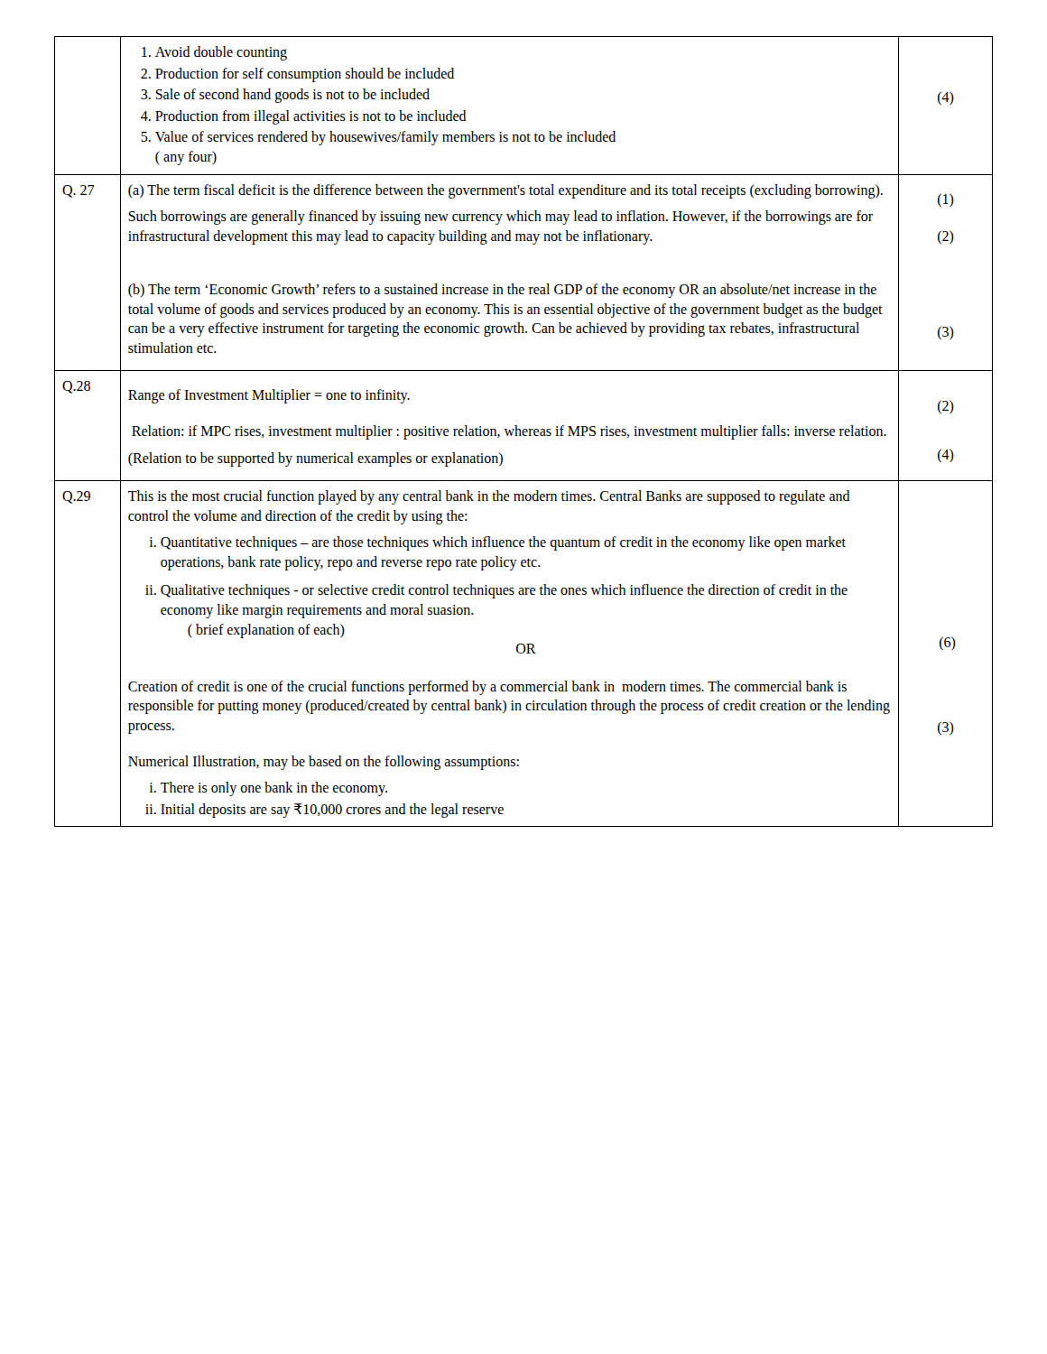| | Avoid double counting Production for self consumption should be included Sale of second hand goods is not to be included Production from illegal activities is not to be included Value of services rendered by housewives/family members is not to be included ( any four) | (4) |
| Q. 27 | (a) The term fiscal deficit is the difference between the government's total expenditure and its total receipts (excluding borrowing). Such borrowings are generally financed by issuing new currency which may lead to inflation. However, if the borrowings are for infrastructural development this may lead to capacity building and may not be inflationary. (b) The term ‘Economic Growth’ refers to a sustained increase in the real GDP of the economy OR an absolute/net increase in the total volume of goods and services produced by an economy. This is an essential objective of the government budget as the budget can be a very effective instrument for targeting the economic growth. Can be achieved by providing tax rebates, infrastructural stimulation etc. | (1) (2) (3) |
| Q.28 | Range of Investment Multiplier = one to infinity. Relation: if MPC rises, investment multiplier : positive relation, whereas if MPS rises, investment multiplier falls: inverse relation. (Relation to be supported by numerical examples or explanation) | (2) (4) |
| Q.29 | This is the most crucial function played by any central bank in the modern times. Central Banks are supposed to regulate and control the volume and direction of the credit by using the: Quantitative techniques – are those techniques which influence the quantum of credit in the economy like open market operations, bank rate policy, repo and reverse repo rate policy etc. Qualitative techniques - or selective credit control techniques are the ones which influence the direction of credit in the economy like margin requirements and moral suasion. ( brief explanation of each) OR Creation of credit is one of the crucial functions performed by a commercial bank in modern times. The commercial bank is responsible for putting money (produced/created by central bank) in circulation through the process of credit creation or the lending process. Numerical Illustration, may be based on the following assumptions: There is only one bank in the economy. Initial deposits are say ₹ 10,000 crores and the legal reserve | (6) (3) |